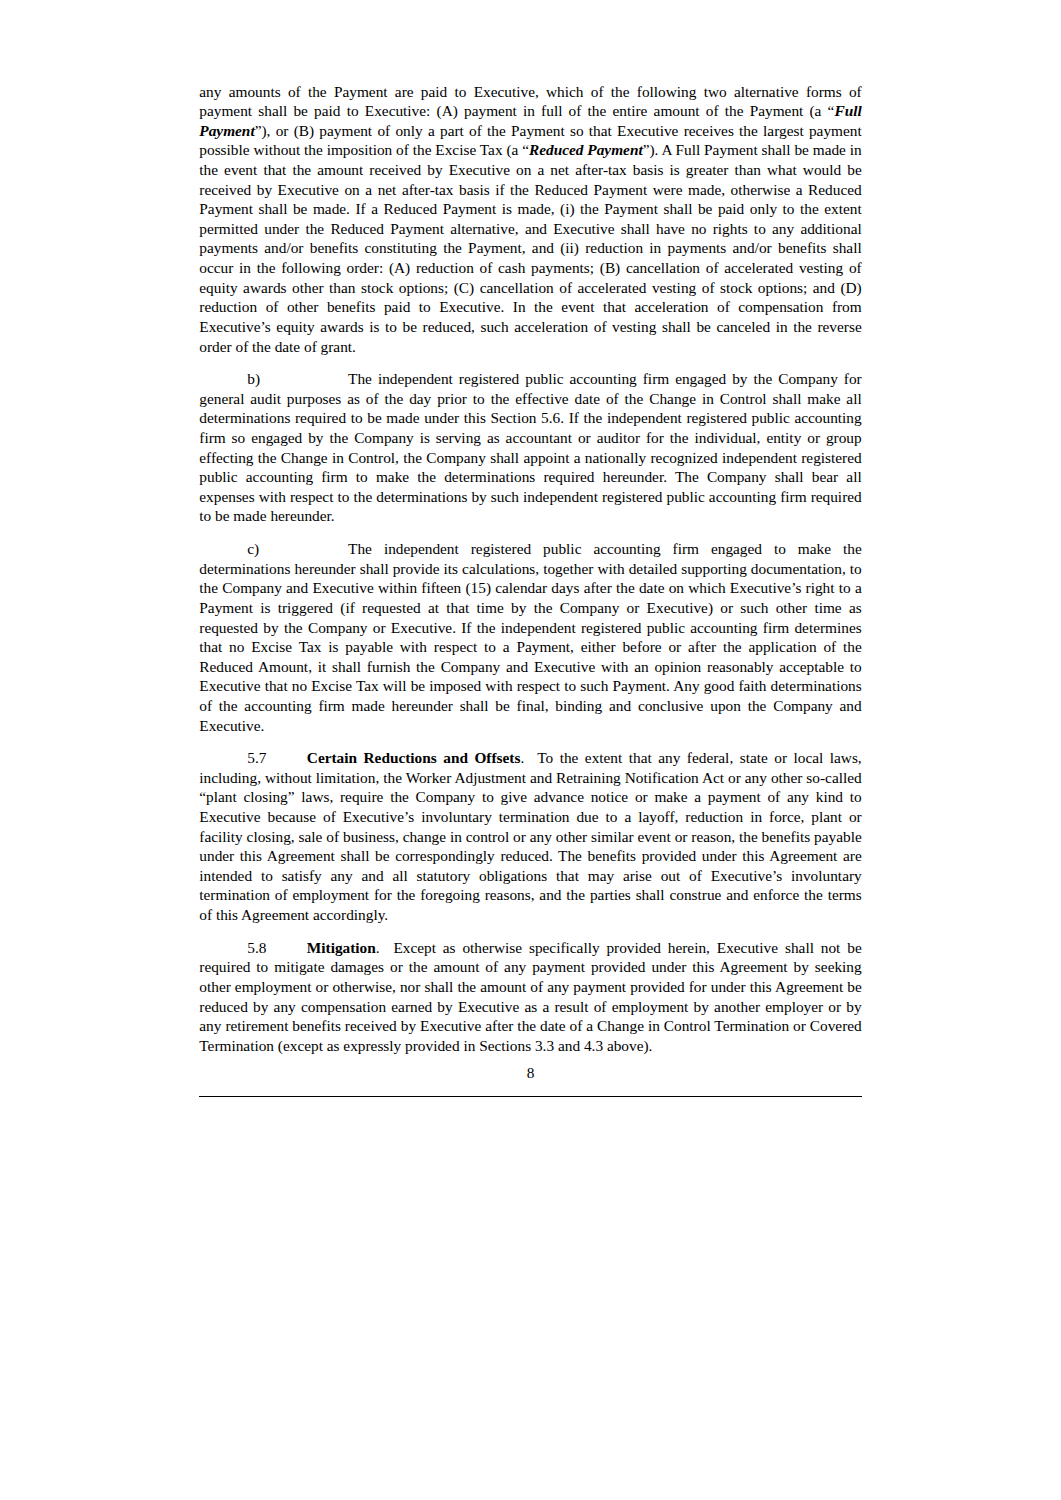any amounts of the Payment are paid to Executive, which of the following two alternative forms of payment shall be paid to Executive: (A) payment in full of the entire amount of the Payment (a “Full Payment”), or (B) payment of only a part of the Payment so that Executive receives the largest payment possible without the imposition of the Excise Tax (a “Reduced Payment”). A Full Payment shall be made in the event that the amount received by Executive on a net after-tax basis is greater than what would be received by Executive on a net after-tax basis if the Reduced Payment were made, otherwise a Reduced Payment shall be made. If a Reduced Payment is made, (i) the Payment shall be paid only to the extent permitted under the Reduced Payment alternative, and Executive shall have no rights to any additional payments and/or benefits constituting the Payment, and (ii) reduction in payments and/or benefits shall occur in the following order: (A) reduction of cash payments; (B) cancellation of accelerated vesting of equity awards other than stock options; (C) cancellation of accelerated vesting of stock options; and (D) reduction of other benefits paid to Executive. In the event that acceleration of compensation from Executive’s equity awards is to be reduced, such acceleration of vesting shall be canceled in the reverse order of the date of grant.
b) The independent registered public accounting firm engaged by the Company for general audit purposes as of the day prior to the effective date of the Change in Control shall make all determinations required to be made under this Section 5.6. If the independent registered public accounting firm so engaged by the Company is serving as accountant or auditor for the individual, entity or group effecting the Change in Control, the Company shall appoint a nationally recognized independent registered public accounting firm to make the determinations required hereunder. The Company shall bear all expenses with respect to the determinations by such independent registered public accounting firm required to be made hereunder.
c) The independent registered public accounting firm engaged to make the determinations hereunder shall provide its calculations, together with detailed supporting documentation, to the Company and Executive within fifteen (15) calendar days after the date on which Executive’s right to a Payment is triggered (if requested at that time by the Company or Executive) or such other time as requested by the Company or Executive. If the independent registered public accounting firm determines that no Excise Tax is payable with respect to a Payment, either before or after the application of the Reduced Amount, it shall furnish the Company and Executive with an opinion reasonably acceptable to Executive that no Excise Tax will be imposed with respect to such Payment. Any good faith determinations of the accounting firm made hereunder shall be final, binding and conclusive upon the Company and Executive.
5.7 Certain Reductions and Offsets. To the extent that any federal, state or local laws, including, without limitation, the Worker Adjustment and Retraining Notification Act or any other so-called “plant closing” laws, require the Company to give advance notice or make a payment of any kind to Executive because of Executive’s involuntary termination due to a layoff, reduction in force, plant or facility closing, sale of business, change in control or any other similar event or reason, the benefits payable under this Agreement shall be correspondingly reduced. The benefits provided under this Agreement are intended to satisfy any and all statutory obligations that may arise out of Executive’s involuntary termination of employment for the foregoing reasons, and the parties shall construe and enforce the terms of this Agreement accordingly.
5.8 Mitigation. Except as otherwise specifically provided herein, Executive shall not be required to mitigate damages or the amount of any payment provided under this Agreement by seeking other employment or otherwise, nor shall the amount of any payment provided for under this Agreement be reduced by any compensation earned by Executive as a result of employment by another employer or by any retirement benefits received by Executive after the date of a Change in Control Termination or Covered Termination (except as expressly provided in Sections 3.3 and 4.3 above).
8